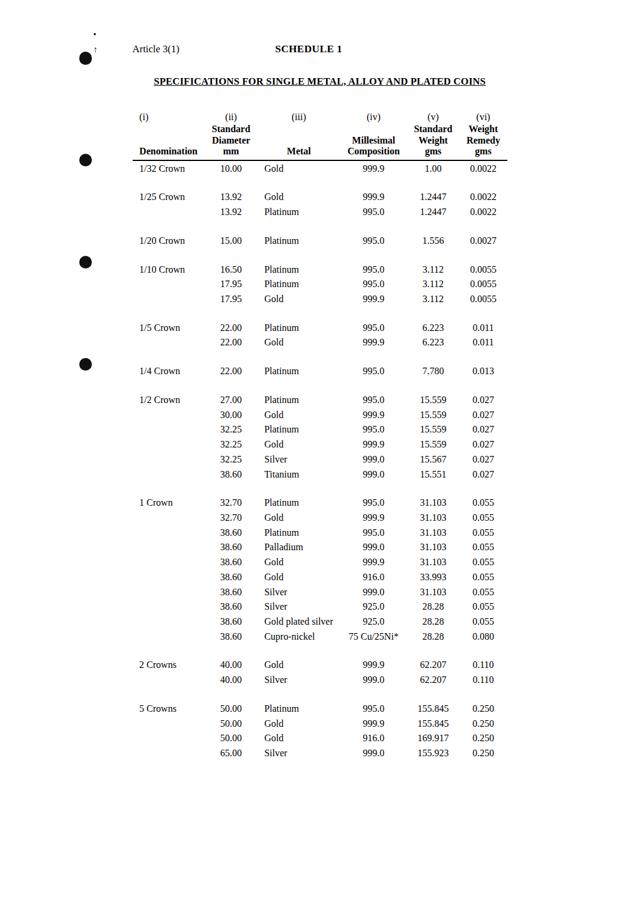•
↑
Article 3(1)
SCHEDULE 1
SPECIFICATIONS FOR SINGLE METAL, ALLOY AND PLATED COINS
| (i) | (ii) | (iii) | (iv) | (v) | (vi) |
| --- | --- | --- | --- | --- | --- |
| Denomination | Standard Diameter mm | Metal | Millesimal Composition | Standard Weight gms | Weight Remedy gms |
| 1/32 Crown | 10.00 | Gold | 999.9 | 1.00 | 0.0022 |
| 1/25 Crown | 13.92 | Gold | 999.9 | 1.2447 | 0.0022 |
| | 13.92 | Platinum | 995.0 | 1.2447 | 0.0022 |
| 1/20 Crown | 15.00 | Platinum | 995.0 | 1.556 | 0.0027 |
| 1/10 Crown | 16.50 | Platinum | 995.0 | 3.112 | 0.0055 |
| | 17.95 | Platinum | 995.0 | 3.112 | 0.0055 |
| | 17.95 | Gold | 999.9 | 3.112 | 0.0055 |
| 1/5 Crown | 22.00 | Platinum | 995.0 | 6.223 | 0.011 |
| | 22.00 | Gold | 999.9 | 6.223 | 0.011 |
| 1/4 Crown | 22.00 | Platinum | 995.0 | 7.780 | 0.013 |
| 1/2 Crown | 27.00 | Platinum | 995.0 | 15.559 | 0.027 |
| | 30.00 | Gold | 999.9 | 15.559 | 0.027 |
| | 32.25 | Platinum | 995.0 | 15.559 | 0.027 |
| | 32.25 | Gold | 999.9 | 15.559 | 0.027 |
| | 32.25 | Silver | 999.0 | 15.567 | 0.027 |
| | 38.60 | Titanium | 999.0 | 15.551 | 0.027 |
| 1 Crown | 32.70 | Platinum | 995.0 | 31.103 | 0.055 |
| | 32.70 | Gold | 999.9 | 31.103 | 0.055 |
| | 38.60 | Platinum | 995.0 | 31.103 | 0.055 |
| | 38.60 | Palladium | 999.0 | 31.103 | 0.055 |
| | 38.60 | Gold | 999.9 | 31.103 | 0.055 |
| | 38.60 | Gold | 916.0 | 33.993 | 0.055 |
| | 38.60 | Silver | 999.0 | 31.103 | 0.055 |
| | 38.60 | Silver | 925.0 | 28.28 | 0.055 |
| | 38.60 | Gold plated silver | 925.0 | 28.28 | 0.055 |
| | 38.60 | Cupro-nickel | 75 Cu/25Ni * | 28.28 | 0.080 |
| 2 Crowns | 40.00 | Gold | 999.9 | 62.207 | 0.110 |
| | 40.00 | Silver | 999.0 | 62.207 | 0.110 |
| 5 Crowns | 50.00 | Platinum | 995.0 | 155.845 | 0.250 |
| | 50.00 | Gold | 999.9 | 155.845 | 0.250 |
| | 50.00 | Gold | 916.0 | 169.917 | 0.250 |
| | 65.00 | Silver | 999.0 | 155.923 | 0.250 |